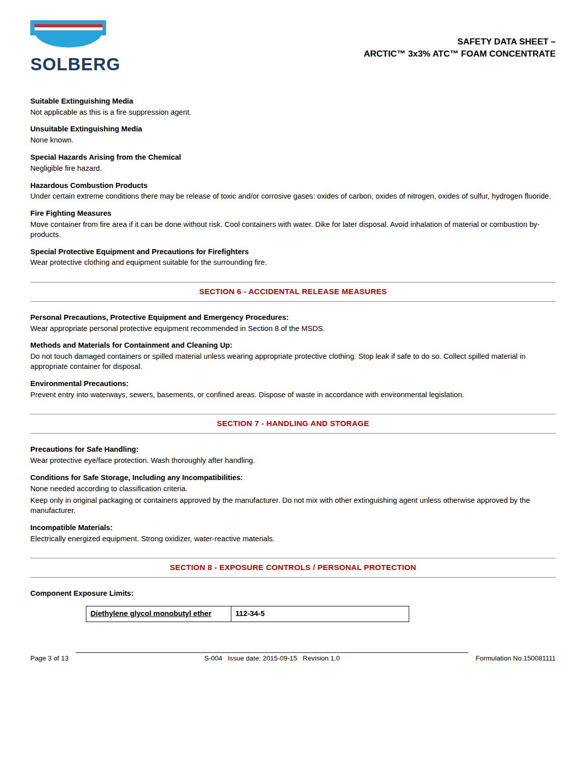SOLBERG
SAFETY DATA SHEET –
ARCTIC™ 3x3% ATC™ FOAM CONCENTRATE
Suitable Extinguishing Media
Not applicable as this is a fire suppression agent.
Unsuitable Extinguishing Media
None known.
Special Hazards Arising from the Chemical
Negligible fire hazard.
Hazardous Combustion Products
Under certain extreme conditions there may be release of toxic and/or corrosive gases: oxides of carbon, oxides of nitrogen, oxides of sulfur, hydrogen fluoride.
Fire Fighting Measures
Move container from fire area if it can be done without risk. Cool containers with water. Dike for later disposal. Avoid inhalation of material or combustion by-products.
Special Protective Equipment and Precautions for Firefighters
Wear protective clothing and equipment suitable for the surrounding fire.
SECTION 6 - ACCIDENTAL RELEASE MEASURES
Personal Precautions, Protective Equipment and Emergency Procedures:
Wear appropriate personal protective equipment recommended in Section 8 of the MSDS.
Methods and Materials for Containment and Cleaning Up:
Do not touch damaged containers or spilled material unless wearing appropriate protective clothing. Stop leak if safe to do so. Collect spilled material in appropriate container for disposal.
Environmental Precautions:
Prevent entry into waterways, sewers, basements, or confined areas. Dispose of waste in accordance with environmental legislation.
SECTION 7 - HANDLING AND STORAGE
Precautions for Safe Handling:
Wear protective eye/face protection. Wash thoroughly after handling.
Conditions for Safe Storage, Including any Incompatibilities:
None needed according to classification criteria.
Keep only in original packaging or containers approved by the manufacturer. Do not mix with other extinguishing agent unless otherwise approved by the manufacturer.
Incompatible Materials:
Electrically energized equipment. Strong oxidizer, water-reactive materials.
SECTION 8 - EXPOSURE CONTROLS / PERSONAL PROTECTION
Component Exposure Limits:
| Diethylene glycol monobutyl ether | 112-34-5 |
Page 3 of 13
S-004 Issue date: 2015-09-15 Revision 1.0
Formulation No.150081111